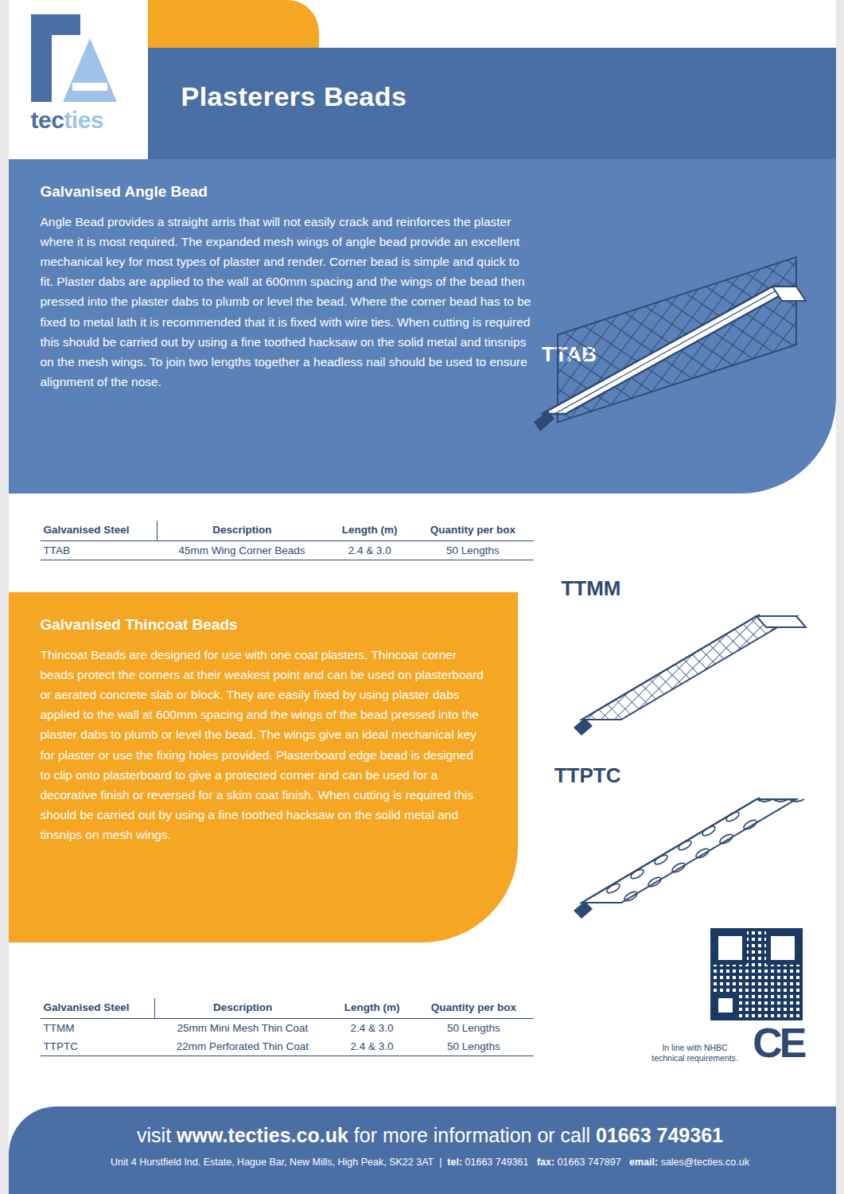Plasterers Beads
tec ties
Galvanised Angle Bead
Angle Bead provides a straight arris that will not easily crack and reinforces the plaster where it is most required. The expanded mesh wings of angle bead provide an excellent mechanical key for most types of plaster and render. Corner bead is simple and quick to fit. Plaster dabs are applied to the wall at 600mm spacing and the wings of the bead then pressed into the plaster dabs to plumb or level the bead. Where the corner bead has to be fixed to metal lath it is recommended that it is fixed with wire ties. When cutting is required this should be carried out by using a fine toothed hacksaw on the solid metal and tinsnips on the mesh wings. To join two lengths together a headless nail should be used to ensure alignment of the nose.
TTAB
| Galvanised Steel | Description | Length (m) | Quantity per box |
| --- | --- | --- | --- |
| TTAB | 45mm Wing Corner Beads | 2.4 & 3.0 | 50 Lengths |
Galvanised Thincoat Beads
Thincoat Beads are designed for use with one coat plasters. Thincoat corner beads protect the corners at their weakest point and can be used on plasterboard or aerated concrete slab or block. They are easily fixed by using plaster dabs applied to the wall at 600mm spacing and the wings of the bead pressed into the plaster dabs to plumb or level the bead. The wings give an ideal mechanical key for plaster or use the fixing holes provided. Plasterboard edge bead is designed to clip onto plasterboard to give a protected corner and can be used for a decorative finish or reversed for a skim coat finish. When cutting is required this should be carried out by using a fine toothed hacksaw on the solid metal and tinsnips on mesh wings.
TTMM
TTPTC
| Galvanised Steel | Description | Length (m) | Quantity per box |
| --- | --- | --- | --- |
| TTMM | 25mm Mini Mesh Thin Coat | 2.4 & 3.0 | 50 Lengths |
| TTPTC | 22mm Perforated Thin Coat | 2.4 & 3.0 | 50 Lengths |
In line with NHBC
technical requirements. CE
visit www.tecties.co.uk for more information or call 01663 749361
Unit 4 Hurstfield Ind. Estate, Hague Bar, New Mills, High Peak, SK22 3AT | tel: 01663 749361 fax: 01663 747897 email: sales@tecties.co.uk